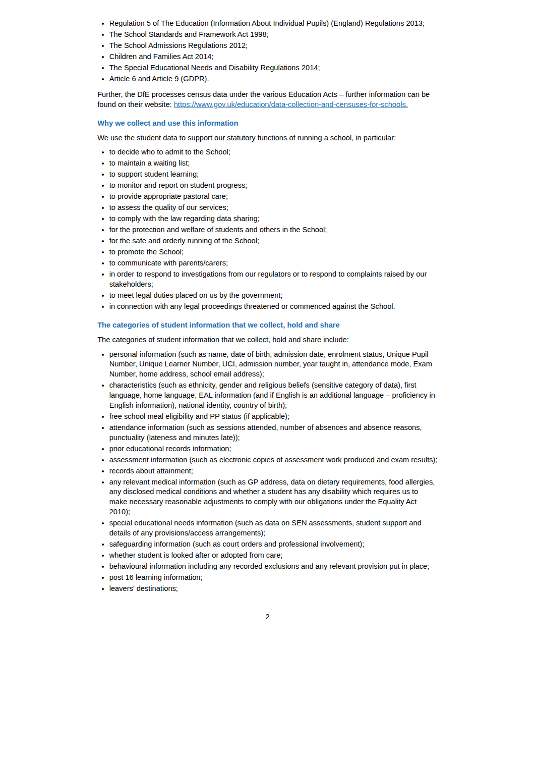Regulation 5 of The Education (Information About Individual Pupils) (England) Regulations 2013;
The School Standards and Framework Act 1998;
The School Admissions Regulations 2012;
Children and Families Act 2014;
The Special Educational Needs and Disability Regulations 2014;
Article 6 and Article 9 (GDPR).
Further, the DfE processes census data under the various Education Acts – further information can be found on their website: https://www.gov.uk/education/data-collection-and-censuses-for-schools.
Why we collect and use this information
We use the student data to support our statutory functions of running a school, in particular:
to decide who to admit to the School;
to maintain a waiting list;
to support student learning;
to monitor and report on student progress;
to provide appropriate pastoral care;
to assess the quality of our services;
to comply with the law regarding data sharing;
for the protection and welfare of students and others in the School;
for the safe and orderly running of the School;
to promote the School;
to communicate with parents/carers;
in order to respond to investigations from our regulators or to respond to complaints raised by our stakeholders;
to meet legal duties placed on us by the government;
in connection with any legal proceedings threatened or commenced against the School.
The categories of student information that we collect, hold and share
The categories of student information that we collect, hold and share include:
personal information (such as name, date of birth, admission date, enrolment status, Unique Pupil Number, Unique Learner Number, UCI, admission number, year taught in, attendance mode, Exam Number, home address, school email address);
characteristics (such as ethnicity, gender and religious beliefs (sensitive category of data), first language, home language, EAL information (and if English is an additional language – proficiency in English information), national identity, country of birth);
free school meal eligibility and PP status (if applicable);
attendance information (such as sessions attended, number of absences and absence reasons, punctuality (lateness and minutes late));
prior educational records information;
assessment information (such as electronic copies of assessment work produced and exam results);
records about attainment;
any relevant medical information (such as GP address, data on dietary requirements, food allergies, any disclosed medical conditions and whether a student has any disability which requires us to make necessary reasonable adjustments to comply with our obligations under the Equality Act 2010);
special educational needs information (such as data on SEN assessments, student support and details of any provisions/access arrangements);
safeguarding information (such as court orders and professional involvement);
whether student is looked after or adopted from care;
behavioural information including any recorded exclusions and any relevant provision put in place;
post 16 learning information;
leavers’ destinations;
2